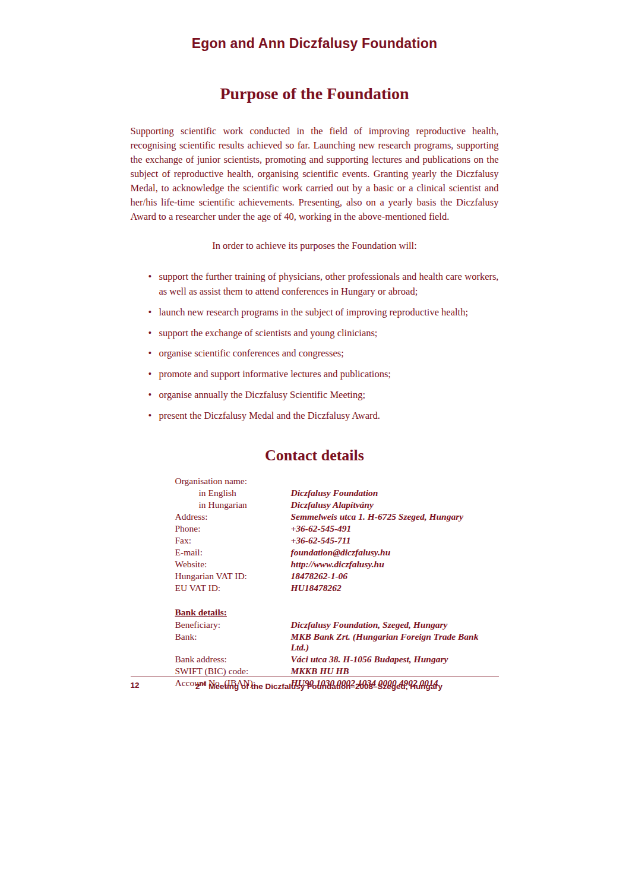Egon and Ann Diczfalusy Foundation
Purpose of the Foundation
Supporting scientific work conducted in the field of improving reproductive health, recognising scientific results achieved so far. Launching new research programs, supporting the exchange of junior scientists, promoting and supporting lectures and publications on the subject of reproductive health, organising scientific events. Granting yearly the Diczfalusy Medal, to acknowledge the scientific work carried out by a basic or a clinical scientist and her/his life-time scientific achievements. Presenting, also on a yearly basis the Diczfalusy Award to a researcher under the age of 40, working in the above-mentioned field.
In order to achieve its purposes the Foundation will:
support the further training of physicians, other professionals and health care workers, as well as assist them to attend conferences in Hungary or abroad;
launch new research programs in the subject of improving reproductive health;
support the exchange of scientists and young clinicians;
organise scientific conferences and congresses;
promote and support informative lectures and publications;
organise annually the Diczfalusy Scientific Meeting;
present the Diczfalusy Medal and the Diczfalusy Award.
Contact details
| Organisation name: | |
| in English | Diczfalusy Foundation |
| in Hungarian | Diczfalusy Alapítvány |
| Address: | Semmelweis utca 1. H-6725 Szeged, Hungary |
| Phone: | +36-62-545-491 |
| Fax: | +36-62-545-711 |
| E-mail: | foundation@diczfalusy.hu |
| Website: | http://www.diczfalusy.hu |
| Hungarian VAT ID: | 18478262-1-06 |
| EU VAT ID: | HU18478262 |
Bank details:
| Beneficiary: | Diczfalusy Foundation, Szeged, Hungary |
| Bank: | MKB Bank Zrt. (Hungarian Foreign Trade Bank Ltd.) |
| Bank address: | Váci utca 38. H-1056 Budapest, Hungary |
| SWIFT (BIC) code: | MKKB HU HB |
| Account No. (IBAN): | HU90 1030 0002 1034 0000 4902 0014 |
12
2nd Meeting of the Diczfalusy Foundation–2008–Szeged, Hungary